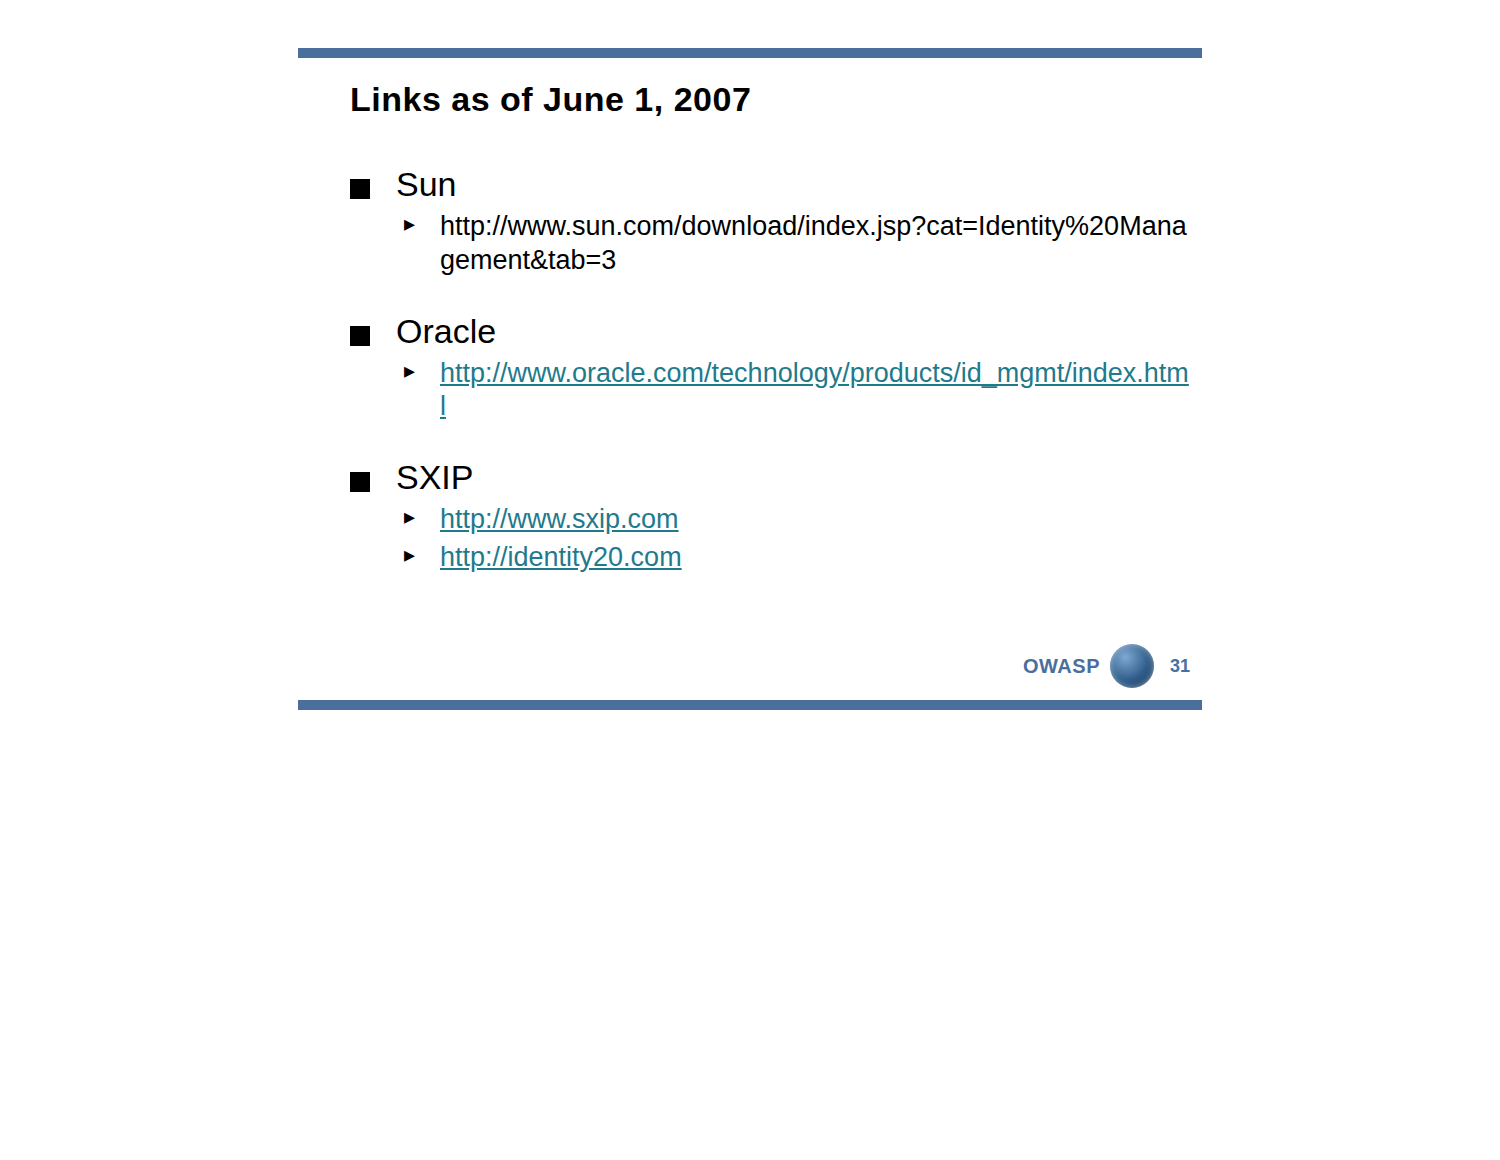Links as of June 1, 2007
Sun
http://www.sun.com/download/index.jsp?cat=Identity%20Management&tab=3
Oracle
http://www.oracle.com/technology/products/id_mgmt/index.html
SXIP
http://www.sxip.com
http://identity20.com
OWASP 31